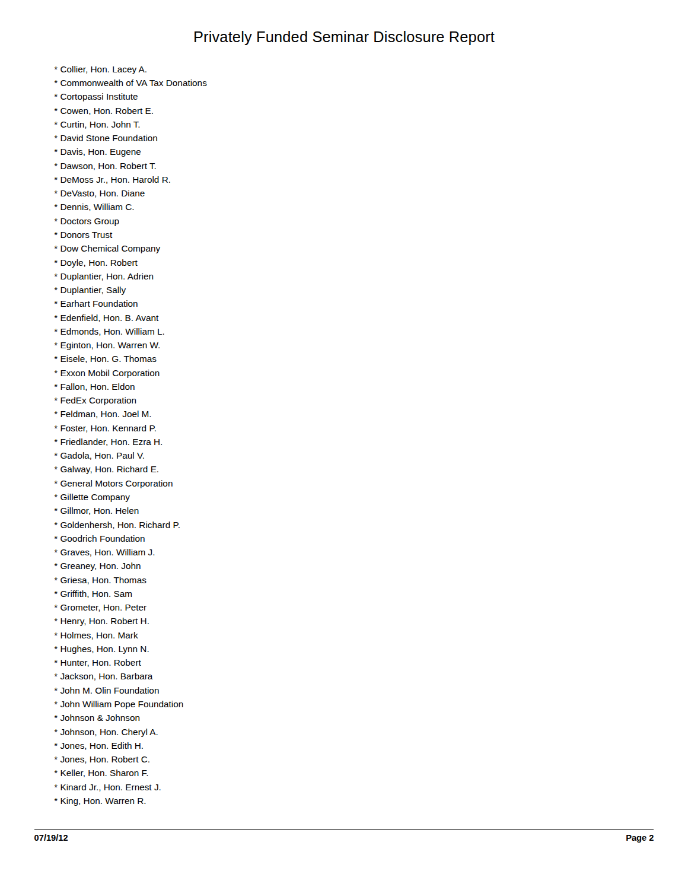Privately Funded Seminar Disclosure Report
Collier, Hon. Lacey A.
Commonwealth of VA Tax Donations
Cortopassi Institute
Cowen, Hon. Robert E.
Curtin, Hon. John T.
David Stone Foundation
Davis, Hon. Eugene
Dawson, Hon. Robert T.
DeMoss Jr., Hon. Harold R.
DeVasto, Hon. Diane
Dennis, William C.
Doctors Group
Donors Trust
Dow Chemical Company
Doyle, Hon. Robert
Duplantier, Hon. Adrien
Duplantier, Sally
Earhart Foundation
Edenfield, Hon. B. Avant
Edmonds, Hon. William L.
Eginton, Hon. Warren W.
Eisele, Hon. G. Thomas
Exxon Mobil Corporation
Fallon, Hon. Eldon
FedEx Corporation
Feldman, Hon. Joel M.
Foster, Hon. Kennard P.
Friedlander, Hon. Ezra H.
Gadola, Hon. Paul V.
Galway, Hon. Richard E.
General Motors Corporation
Gillette Company
Gillmor, Hon. Helen
Goldenhersh, Hon. Richard P.
Goodrich Foundation
Graves, Hon. William J.
Greaney, Hon. John
Griesa, Hon. Thomas
Griffith, Hon. Sam
Grometer, Hon. Peter
Henry, Hon. Robert H.
Holmes, Hon. Mark
Hughes, Hon. Lynn N.
Hunter, Hon. Robert
Jackson, Hon. Barbara
John M. Olin Foundation
John William Pope Foundation
Johnson & Johnson
Johnson, Hon. Cheryl A.
Jones, Hon. Edith H.
Jones, Hon. Robert C.
Keller, Hon. Sharon F.
Kinard Jr., Hon. Ernest J.
King, Hon. Warren R.
07/19/12 Page 2